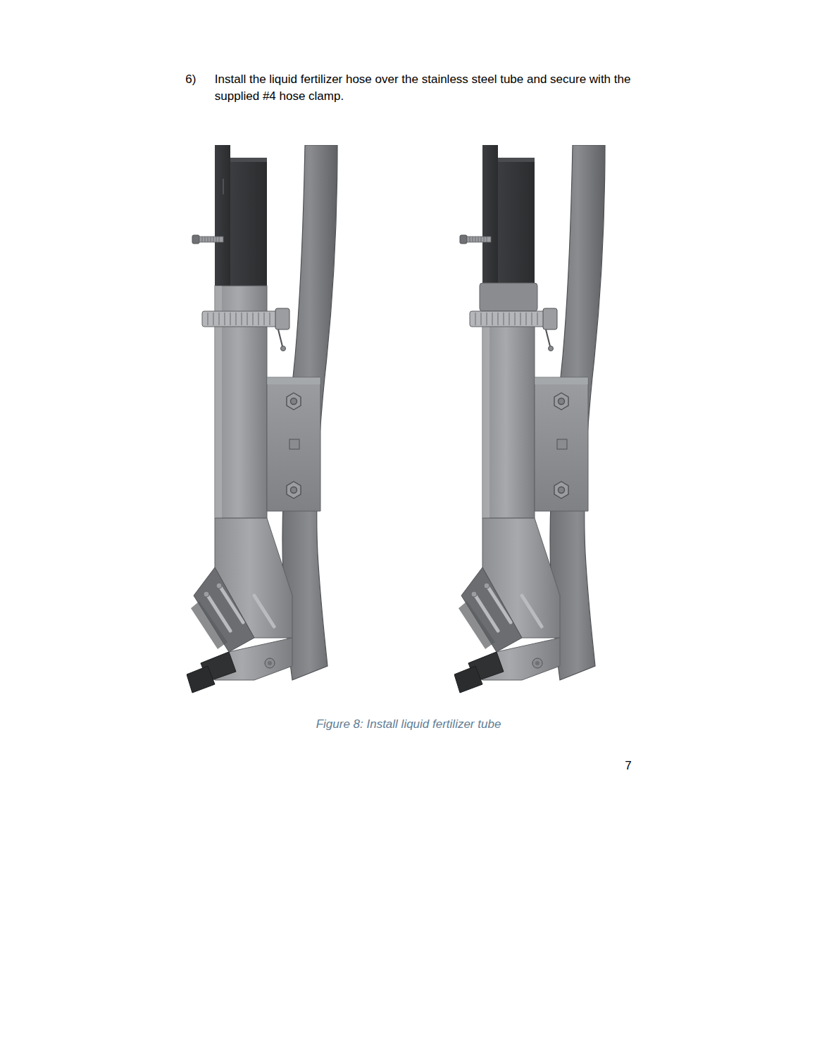6) Install the liquid fertilizer hose over the stainless steel tube and secure with the supplied #4 hose clamp.
Figure 8: Install liquid fertilizer tube
7